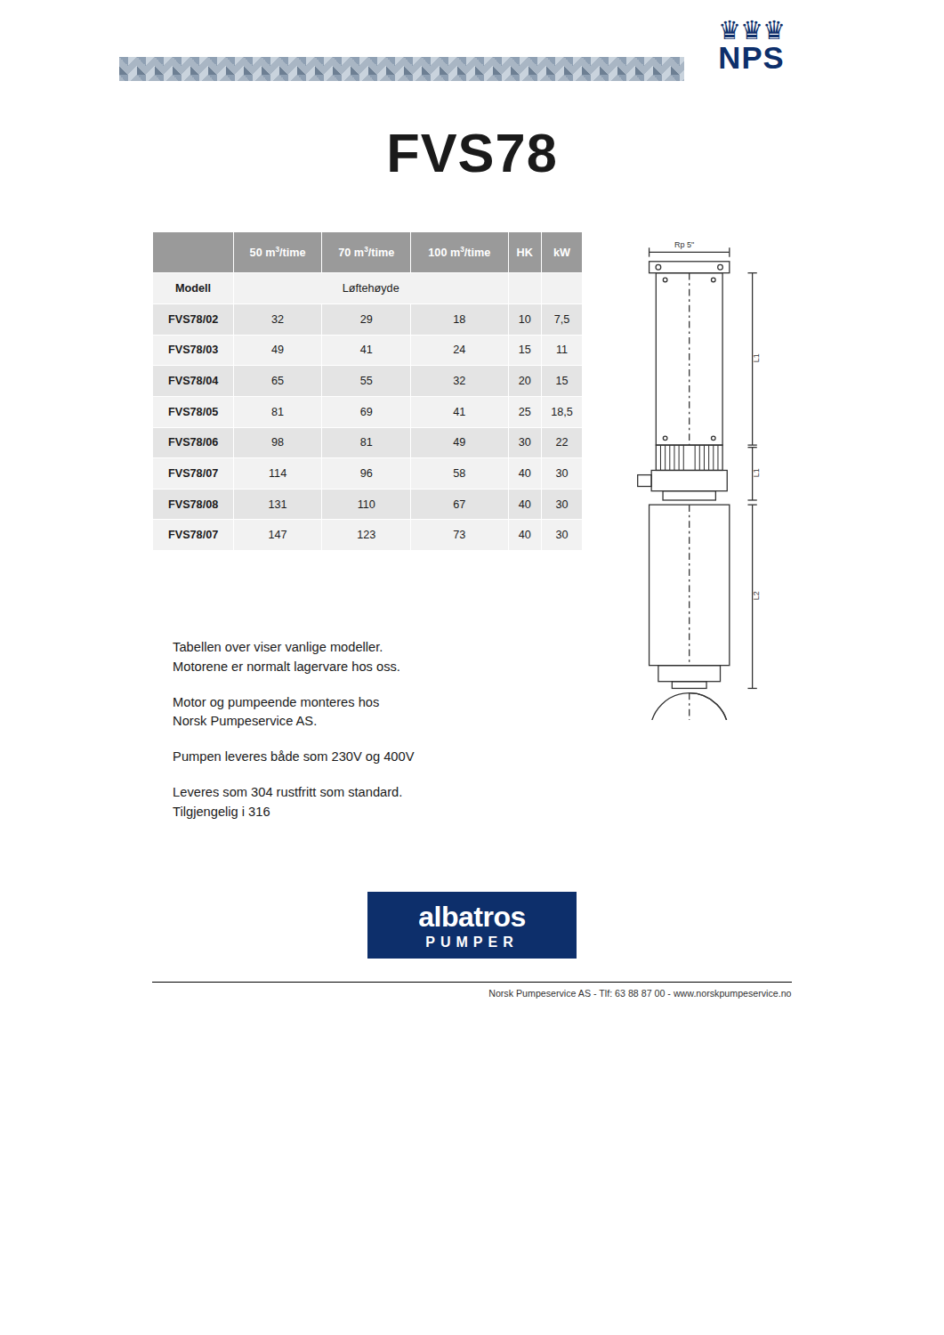♛♛♛
NPS
FVS78
| | 50 m 3 /time | 70 m 3 /time | 100 m 3 /time | HK | kW |
| --- | --- | --- | --- | --- | --- |
| Modell | Løftehøyde | | |
| FVS78/02 | 32 | 29 | 18 | 10 | 7,5 |
| FVS78/03 | 49 | 41 | 24 | 15 | 11 |
| FVS78/04 | 65 | 55 | 32 | 20 | 15 |
| FVS78/05 | 81 | 69 | 41 | 25 | 18,5 |
| FVS78/06 | 98 | 81 | 49 | 30 | 22 |
| FVS78/07 | 114 | 96 | 58 | 40 | 30 |
| FVS78/08 | 131 | 110 | 67 | 40 | 30 |
| FVS78/07 | 147 | 123 | 73 | 40 | 30 |
Tabellen over viser vanlige modeller.
Motorene er normalt lagervare hos oss.
Motor og pumpeende monteres hos
Norsk Pumpeservice AS.
Pumpen leveres både som 230V og 400V
Leveres som 304 rustfritt som standard.
Tilgjengelig i 316
Rp 5" L1 L1 L2 D
albatros
PUMPER
Norsk Pumpeservice AS - Tlf: 63 88 87 00 - www.norskpumpeservice.no